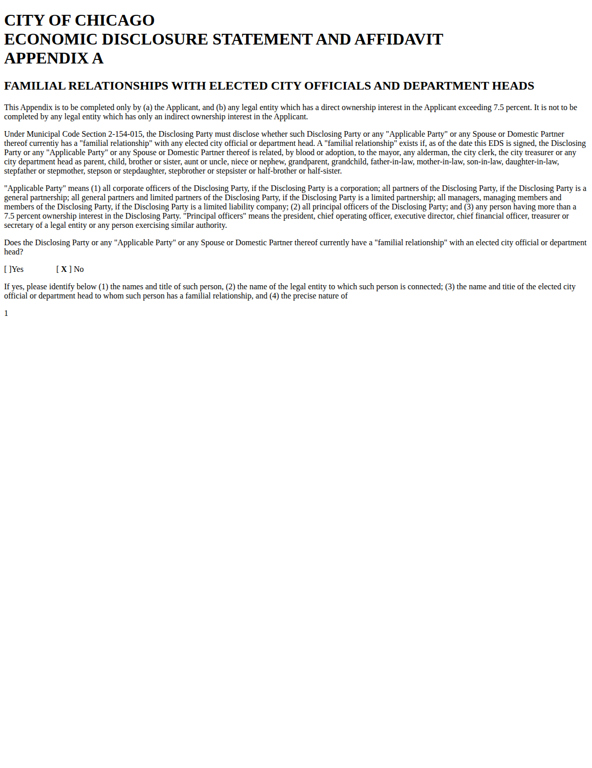CITY OF CHICAGO
ECONOMIC DISCLOSURE STATEMENT AND AFFIDAVIT
APPENDIX A
FAMILIAL RELATIONSHIPS WITH ELECTED CITY OFFICIALS AND DEPARTMENT HEADS
This Appendix is to be completed only by (a) the Applicant, and (b) any legal entity which has a direct ownership interest in the Applicant exceeding 7.5 percent. It is not to be completed by any legal entity which has only an indirect ownership interest in the Applicant.
Under Municipal Code Section 2-154-015, the Disclosing Party must disclose whether such Disclosing Party or any "Applicable Party" or any Spouse or Domestic Partner thereof currentiy has a "familial relationship" with any elected city official or department head. A "familial relationship" exists if, as of the date this EDS is signed, the Disclosing Party or any "Applicable Party" or any Spouse or Domestic Partner thereof is related, by blood or adoption, to the mayor, any alderman, the city clerk, the city treasurer or any city department head as parent, child, brother or sister, aunt or uncle, niece or nephew, grandparent, grandchild, father-in-law, mother-in-law, son-in-law, daughter-in-law, stepfather or stepmother, stepson or stepdaughter, stepbrother or stepsister or half-brother or half-sister.
"Applicable Party" means (1) all corporate officers of the Disclosing Party, if the Disclosing Party is a corporation; all partners of the Disclosing Party, if the Disclosing Party is a general partnership; all general partners and limited partners of the Disclosing Party, if the Disclosing Party is a limited partnership; all managers, managing members and members of the Disclosing Party, if the Disclosing Party is a limited liability company; (2) all principal officers of the Disclosing Party; and (3) any person having more than a 7.5 percent ownership interest in the Disclosing Party. "Principal officers" means the president, chief operating officer, executive director, chief financial officer, treasurer or secretary of a legal entity or any person exercising similar authority.
Does the Disclosing Party or any "Applicable Party" or any Spouse or Domestic Partner thereof currently have a "familial relationship" with an elected city official or department head?
[ ]Yes [ X ] No
If yes, please identify below (1) the names and title of such person, (2) the name of the legal entity to which such person is connected; (3) the name and titie of the elected city official or department head to whom such person has a familial relationship, and (4) the precise nature of
1